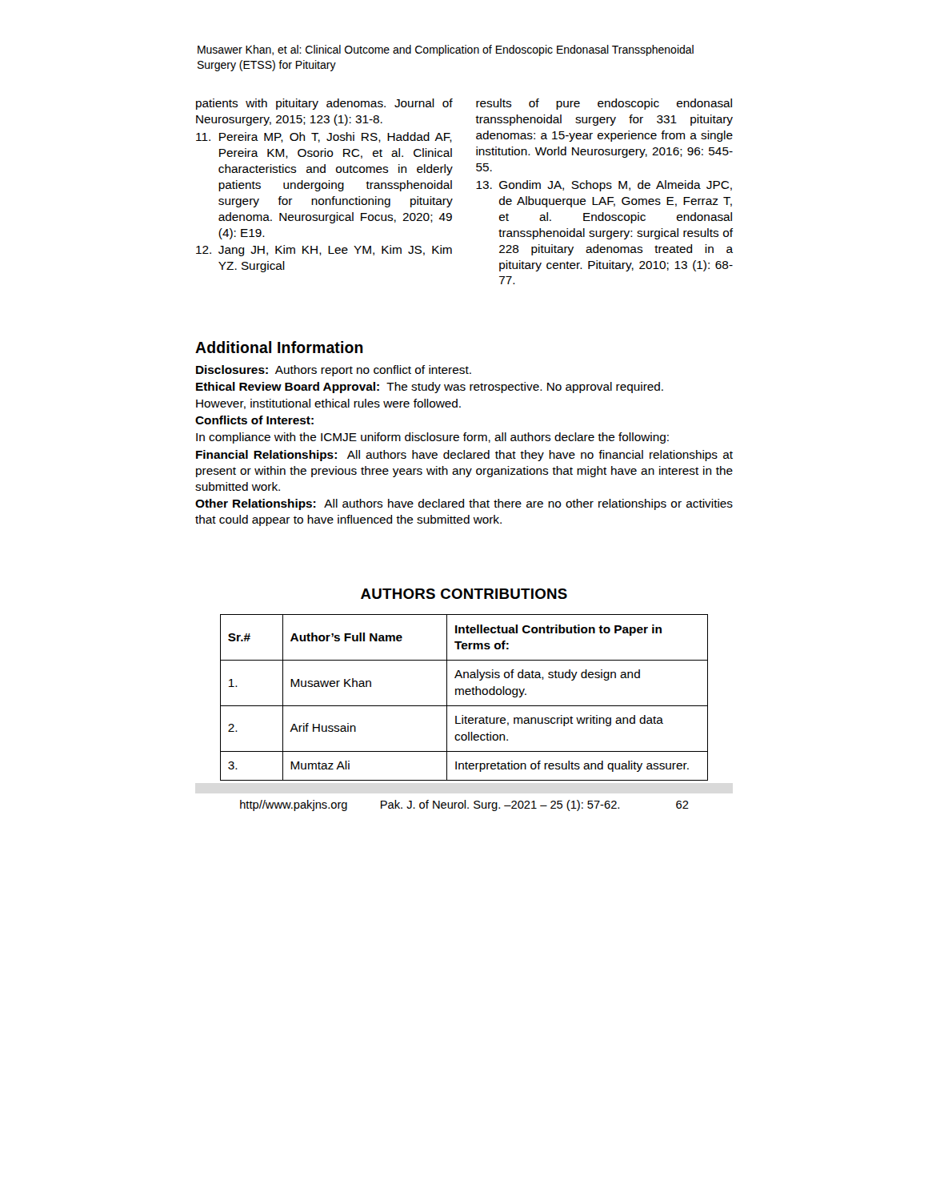Musawer Khan, et al: Clinical Outcome and Complication of Endoscopic Endonasal Transsphenoidal Surgery (ETSS) for Pituitary
patients with pituitary adenomas. Journal of Neurosurgery, 2015; 123 (1): 31-8.
11. Pereira MP, Oh T, Joshi RS, Haddad AF, Pereira KM, Osorio RC, et al. Clinical characteristics and outcomes in elderly patients undergoing transsphenoidal surgery for nonfunctioning pituitary adenoma. Neurosurgical Focus, 2020; 49 (4): E19.
12. Jang JH, Kim KH, Lee YM, Kim JS, Kim YZ. Surgical
results of pure endoscopic endonasal transsphenoidal surgery for 331 pituitary adenomas: a 15-year experience from a single institution. World Neurosurgery, 2016; 96: 545-55.
13. Gondim JA, Schops M, de Almeida JPC, de Albuquerque LAF, Gomes E, Ferraz T, et al. Endoscopic endonasal transsphenoidal surgery: surgical results of 228 pituitary adenomas treated in a pituitary center. Pituitary, 2010; 13 (1): 68-77.
Additional Information
Disclosures: Authors report no conflict of interest.
Ethical Review Board Approval: The study was retrospective. No approval required.
However, institutional ethical rules were followed.
Conflicts of Interest:
In compliance with the ICMJE uniform disclosure form, all authors declare the following:
Financial Relationships: All authors have declared that they have no financial relationships at present or within the previous three years with any organizations that might have an interest in the submitted work.
Other Relationships: All authors have declared that there are no other relationships or activities that could appear to have influenced the submitted work.
AUTHORS CONTRIBUTIONS
| Sr.# | Author’s Full Name | Intellectual Contribution to Paper in Terms of: |
| --- | --- | --- |
| 1. | Musawer Khan | Analysis of data, study design and methodology. |
| 2. | Arif Hussain | Literature, manuscript writing and data collection. |
| 3. | Mumtaz Ali | Interpretation of results and quality assurer. |
http//www.pakjns.org Pak. J. of Neurol. Surg. –2021 – 25 (1): 57-62. 62